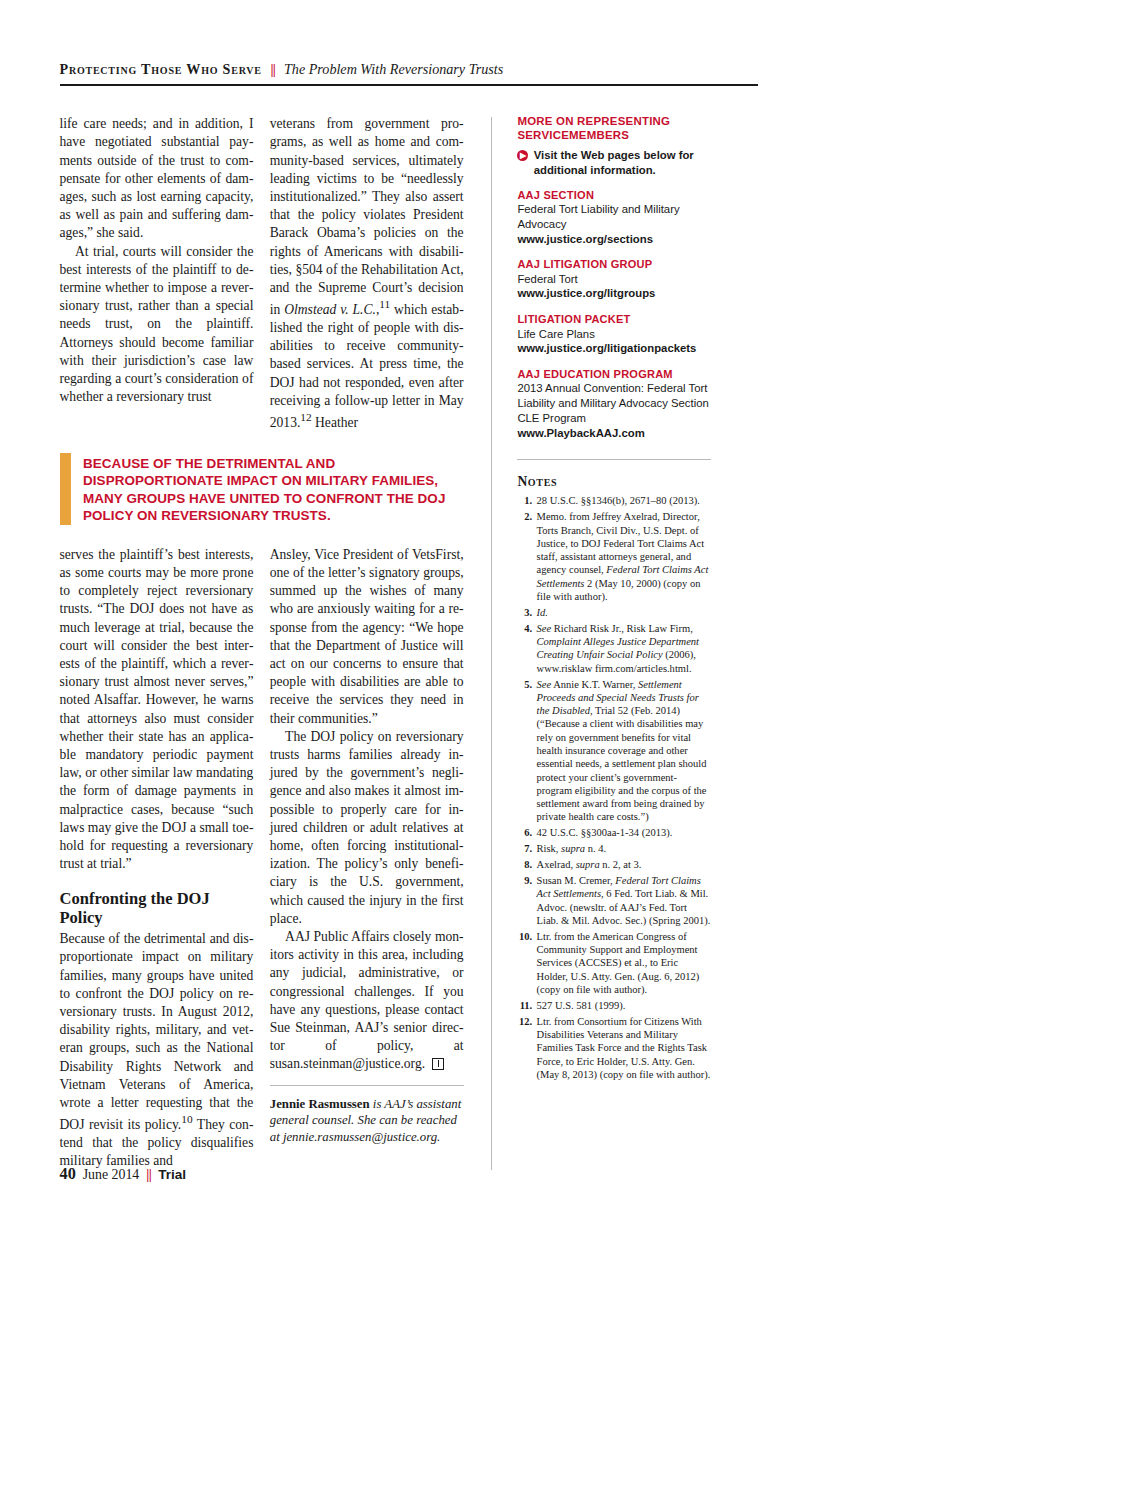Protecting Those Who Serve || The Problem With Reversionary Trusts
life care needs; and in addition, I have negotiated substantial payments outside of the trust to compensate for other elements of damages, such as lost earning capacity, as well as pain and suffering damages,” she said.
At trial, courts will consider the best interests of the plaintiff to determine whether to impose a reversionary trust, rather than a special needs trust, on the plaintiff. Attorneys should become familiar with their jurisdiction’s case law regarding a court’s consideration of whether a reversionary trust
veterans from government programs, as well as home and community-based services, ultimately leading victims to be “needlessly institutionalized.” They also assert that the policy violates President Barack Obama’s policies on the rights of Americans with disabilities, §504 of the Rehabilitation Act, and the Supreme Court’s decision in Olmstead v. L.C.,11 which established the right of people with disabilities to receive community-based services. At press time, the DOJ had not responded, even after receiving a follow-up letter in May 2013.12 Heather
MORE ON REPRESENTING
SERVICEMEMBERS
▶ Visit the Web pages below for additional information.
AAJ SECTION
Federal Tort Liability and Military Advocacy
www.justice.org/sections
AAJ LITIGATION GROUP
Federal Tort
www.justice.org/litgroups
LITIGATION PACKET
Life Care Plans
www.justice.org/litigationpackets
AAJ EDUCATION PROGRAM
2013 Annual Convention: Federal Tort Liability and Military Advocacy Section CLE Program
www.PlaybackAAJ.com
Notes
1. 28 U.S.C. §§1346(b), 2671–80 (2013).
2. Memo. from Jeffrey Axelrad, Director, Torts Branch, Civil Div., U.S. Dept. of Justice, to DOJ Federal Tort Claims Act staff, assistant attorneys general, and agency counsel, Federal Tort Claims Act Settlements 2 (May 10, 2000) (copy on file with author).
3. Id.
4. See Richard Risk Jr., Risk Law Firm, Complaint Alleges Justice Department Creating Unfair Social Policy (2006), www.risklaw firm.com/articles.html.
5. See Annie K.T. Warner, Settlement Proceeds and Special Needs Trusts for the Disabled, Trial 52 (Feb. 2014) (“Because a client with disabilities may rely on government benefits for vital health insurance coverage and other essential needs, a settlement plan should protect your client’s government-program eligibility and the corpus of the settlement award from being drained by private health care costs.”)
6. 42 U.S.C. §§300aa-1-34 (2013).
7. Risk, supra n. 4.
8. Axelrad, supra n. 2, at 3.
9. Susan M. Cremer, Federal Tort Claims Act Settlements, 6 Fed. Tort Liab. & Mil. Advoc. (newsltr. of AAJ’s Fed. Tort Liab. & Mil. Advoc. Sec.) (Spring 2001).
10. Ltr. from the American Congress of Community Support and Employment Services (ACCSES) et al., to Eric Holder, U.S. Atty. Gen. (Aug. 6, 2012) (copy on file with author).
11. 527 U.S. 581 (1999).
12. Ltr. from Consortium for Citizens With Disabilities Veterans and Military Families Task Force and the Rights Task Force, to Eric Holder, U.S. Atty. Gen. (May 8, 2013) (copy on file with author).
BECAUSE OF THE DETRIMENTAL AND DISPROPORTIONATE IMPACT ON MILITARY FAMILIES, MANY GROUPS HAVE UNITED TO CONFRONT THE DOJ POLICY ON REVERSIONARY TRUSTS.
serves the plaintiff’s best interests, as some courts may be more prone to completely reject reversionary trusts. “The DOJ does not have as much leverage at trial, because the court will consider the best interests of the plaintiff, which a reversionary trust almost never serves,” noted Alsaffar. However, he warns that attorneys also must consider whether their state has an applicable mandatory periodic payment law, or other similar law mandating the form of damage payments in malpractice cases, because “such laws may give the DOJ a small toehold for requesting a reversionary trust at trial.”
Confronting the DOJ Policy
Because of the detrimental and disproportionate impact on military families, many groups have united to confront the DOJ policy on reversionary trusts. In August 2012, disability rights, military, and veteran groups, such as the National Disability Rights Network and Vietnam Veterans of America, wrote a letter requesting that the DOJ revisit its policy.10 They contend that the policy disqualifies military families and
Ansley, Vice President of VetsFirst, one of the letter’s signatory groups, summed up the wishes of many who are anxiously waiting for a response from the agency: “We hope that the Department of Justice will act on our concerns to ensure that people with disabilities are able to receive the services they need in their communities.”
The DOJ policy on reversionary trusts harms families already injured by the government’s negligence and also makes it almost impossible to properly care for injured children or adult relatives at home, often forcing institutionalization. The policy’s only beneficiary is the U.S. government, which caused the injury in the first place.
AAJ Public Affairs closely monitors activity in this area, including any judicial, administrative, or congressional challenges. If you have any questions, please contact Sue Steinman, AAJ’s senior director of policy, at susan.steinman@justice.org.
Jennie Rasmussen is AAJ’s assistant general counsel. She can be reached at jennie.rasmussen@justice.org.
40 June 2014 || Trial